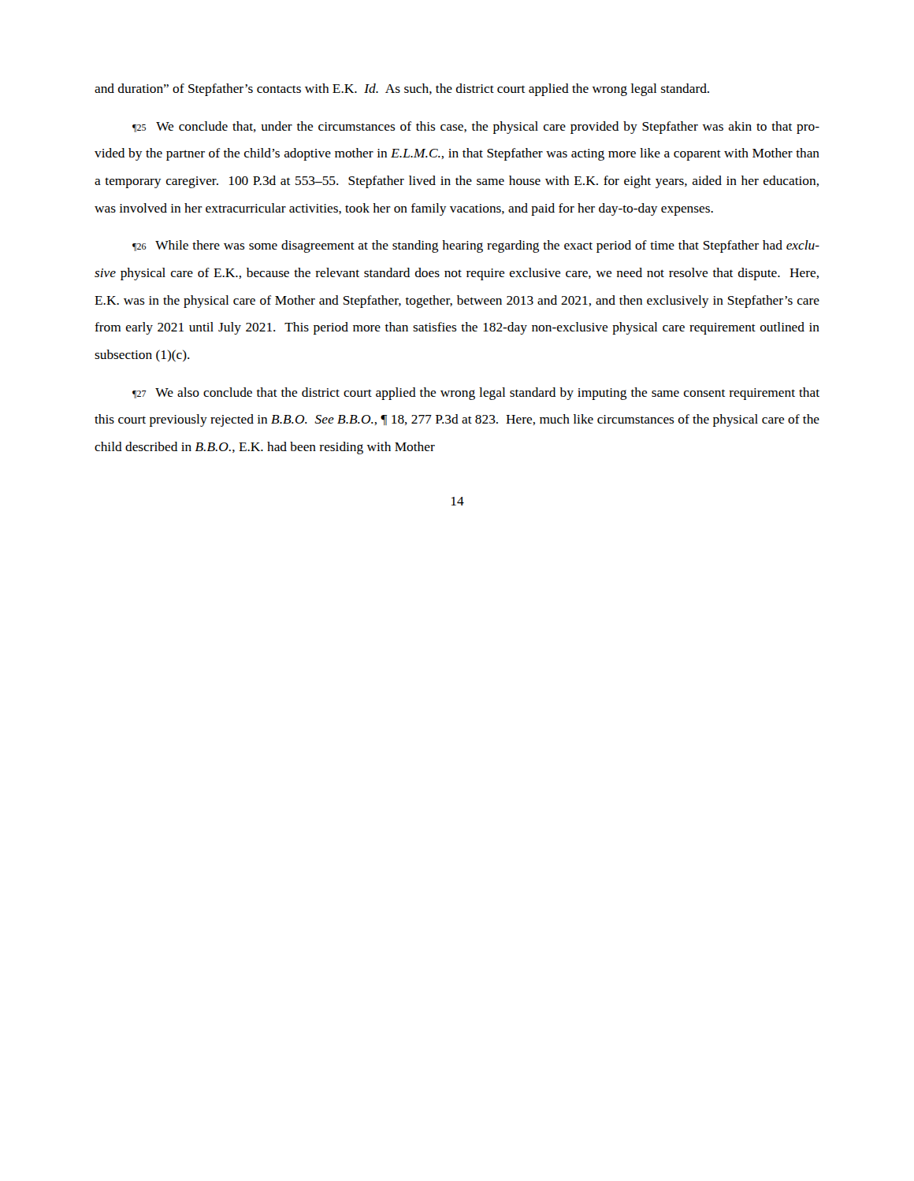and duration” of Stepfather’s contacts with E.K. Id. As such, the district court applied the wrong legal standard.
¶25 We conclude that, under the circumstances of this case, the physical care provided by Stepfather was akin to that provided by the partner of the child’s adoptive mother in E.L.M.C., in that Stepfather was acting more like a coparent with Mother than a temporary caregiver. 100 P.3d at 553–55. Stepfather lived in the same house with E.K. for eight years, aided in her education, was involved in her extracurricular activities, took her on family vacations, and paid for her day-to-day expenses.
¶26 While there was some disagreement at the standing hearing regarding the exact period of time that Stepfather had exclusive physical care of E.K., because the relevant standard does not require exclusive care, we need not resolve that dispute. Here, E.K. was in the physical care of Mother and Stepfather, together, between 2013 and 2021, and then exclusively in Stepfather’s care from early 2021 until July 2021. This period more than satisfies the 182-day non-exclusive physical care requirement outlined in subsection (1)(c).
¶27 We also conclude that the district court applied the wrong legal standard by imputing the same consent requirement that this court previously rejected in B.B.O. See B.B.O., ¶ 18, 277 P.3d at 823. Here, much like circumstances of the physical care of the child described in B.B.O., E.K. had been residing with Mother
14